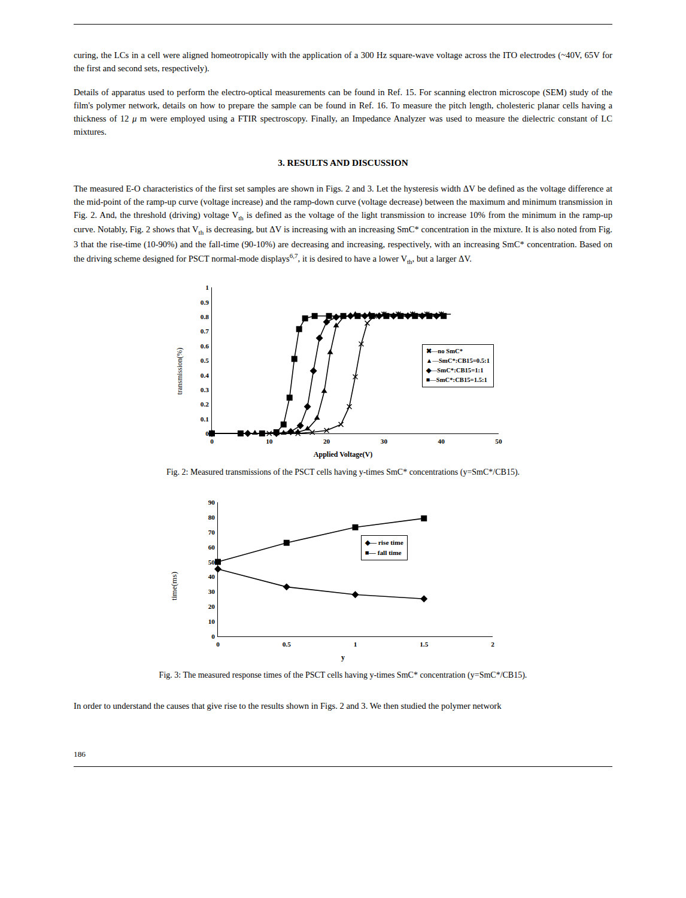curing, the LCs in a cell were aligned homeotropically with the application of a 300 Hz square-wave voltage across the ITO electrodes (~40V, 65V for the first and second sets, respectively).
Details of apparatus used to perform the electro-optical measurements can be found in Ref. 15. For scanning electron microscope (SEM) study of the film's polymer network, details on how to prepare the sample can be found in Ref. 16. To measure the pitch length, cholesteric planar cells having a thickness of 12 μ m were employed using a FTIR spectroscopy. Finally, an Impedance Analyzer was used to measure the dielectric constant of LC mixtures.
3. RESULTS AND DISCUSSION
The measured E-O characteristics of the first set samples are shown in Figs. 2 and 3. Let the hysteresis width ΔV be defined as the voltage difference at the mid-point of the ramp-up curve (voltage increase) and the ramp-down curve (voltage decrease) between the maximum and minimum transmission in Fig. 2. And, the threshold (driving) voltage Vth is defined as the voltage of the light transmission to increase 10% from the minimum in the ramp-up curve. Notably, Fig. 2 shows that Vth is decreasing, but ΔV is increasing with an increasing SmC* concentration in the mixture. It is also noted from Fig. 3 that the rise-time (10-90%) and the fall-time (90-10%) are decreasing and increasing, respectively, with an increasing SmC* concentration. Based on the driving scheme designed for PSCT normal-mode displays6,7, it is desired to have a lower Vth, but a larger ΔV.
transmission(%)
1
0.9
0.8
0.7
0.6
0.5
0.4
0.3
0.2
0.1
0
0
10
20
30
40
50
✖—no SmC*
▲—SmC*:CB15=0.5:1
◆—SmC*:CB15=1:1
■—SmC*:CB15=1.5:1
Applied Voltage(V)
Fig. 2: Measured transmissions of the PSCT cells having y-times SmC* concentrations (y=SmC*/CB15).
time(ms)
90
80
70
60
50
40
30
20
10
0
0
0.5
1
1.5
2
◆— rise time
■— fall time
y
Fig. 3: The measured response times of the PSCT cells having y-times SmC* concentration (y=SmC*/CB15).
In order to understand the causes that give rise to the results shown in Figs. 2 and 3. We then studied the polymer network
186